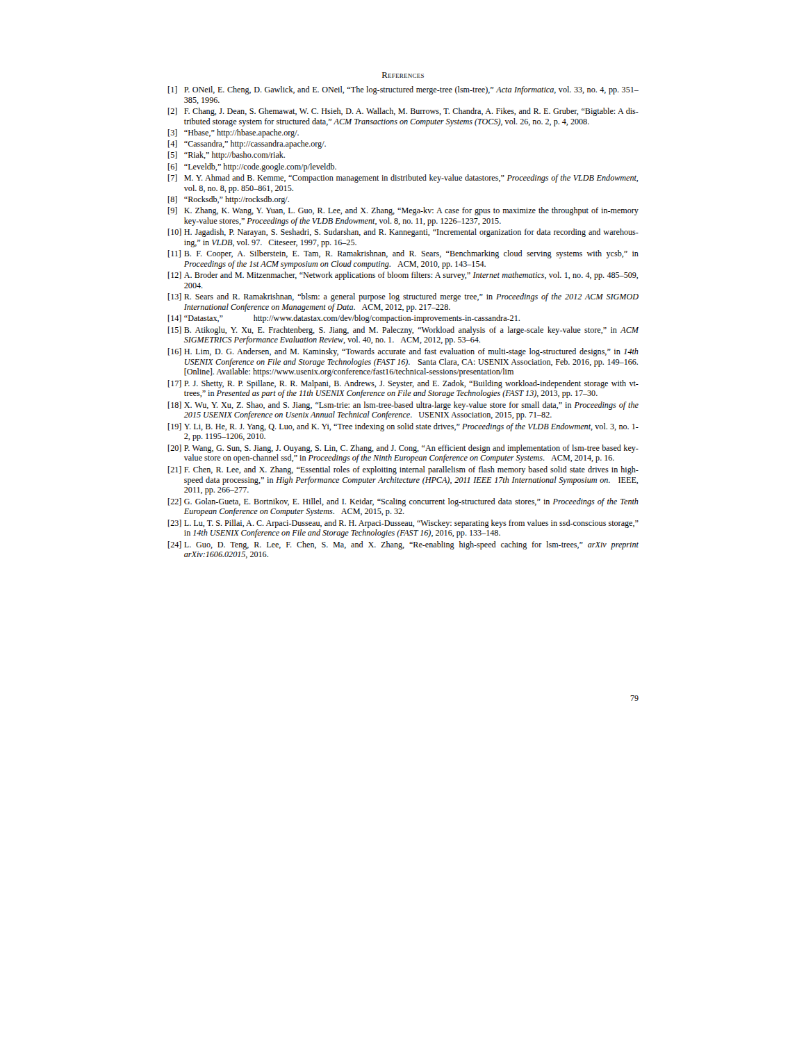References
[1] P. ONeil, E. Cheng, D. Gawlick, and E. ONeil, “The log-structured merge-tree (lsm-tree),” Acta Informatica, vol. 33, no. 4, pp. 351–385, 1996.
[2] F. Chang, J. Dean, S. Ghemawat, W. C. Hsieh, D. A. Wallach, M. Burrows, T. Chandra, A. Fikes, and R. E. Gruber, “Bigtable: A distributed storage system for structured data,” ACM Transactions on Computer Systems (TOCS), vol. 26, no. 2, p. 4, 2008.
[3]“Hbase,” http://hbase.apache.org/.
[4]“Cassandra,” http://cassandra.apache.org/.
[5]“Riak,” http://basho.com/riak.
[6]“Leveldb,” http://code.google.com/p/leveldb.
[7] M. Y. Ahmad and B. Kemme, “Compaction management in distributed key-value datastores,” Proceedings of the VLDB Endowment, vol. 8, no. 8, pp. 850–861, 2015.
[8]“Rocksdb,” http://rocksdb.org/.
[9] K. Zhang, K. Wang, Y. Yuan, L. Guo, R. Lee, and X. Zhang, “Mega-kv: A case for gpus to maximize the throughput of in-memory key-value stores,” Proceedings of the VLDB Endowment, vol. 8, no. 11, pp. 1226–1237, 2015.
[10] H. Jagadish, P. Narayan, S. Seshadri, S. Sudarshan, and R. Kanneganti, “Incremental organization for data recording and warehousing,” in VLDB, vol. 97. Citeseer, 1997, pp. 16–25.
[11] B. F. Cooper, A. Silberstein, E. Tam, R. Ramakrishnan, and R. Sears, “Benchmarking cloud serving systems with ycsb,” in Proceedings of the 1st ACM symposium on Cloud computing. ACM, 2010, pp. 143–154.
[12] A. Broder and M. Mitzenmacher, “Network applications of bloom filters: A survey,” Internet mathematics, vol. 1, no. 4, pp. 485–509, 2004.
[13] R. Sears and R. Ramakrishnan, “blsm: a general purpose log structured merge tree,” in Proceedings of the 2012 ACM SIGMOD International Conference on Management of Data. ACM, 2012, pp. 217–228.
[14]“Datastax,” http://www.datastax.com/dev/blog/compaction-improvements-in-cassandra-21.
[15] B. Atikoglu, Y. Xu, E. Frachtenberg, S. Jiang, and M. Paleczny, “Workload analysis of a large-scale key-value store,” in ACM SIGMETRICS Performance Evaluation Review, vol. 40, no. 1. ACM, 2012, pp. 53–64.
[16] H. Lim, D. G. Andersen, and M. Kaminsky, “Towards accurate and fast evaluation of multi-stage log-structured designs,” in 14th USENIX Conference on File and Storage Technologies (FAST 16). Santa Clara, CA: USENIX Association, Feb. 2016, pp. 149–166. [Online]. Available: https://www.usenix.org/conference/fast16/technical-sessions/presentation/lim
[17] P. J. Shetty, R. P. Spillane, R. R. Malpani, B. Andrews, J. Seyster, and E. Zadok, “Building workload-independent storage with vt-trees,” in Presented as part of the 11th USENIX Conference on File and Storage Technologies (FAST 13), 2013, pp. 17–30.
[18] X. Wu, Y. Xu, Z. Shao, and S. Jiang, “Lsm-trie: an lsm-tree-based ultra-large key-value store for small data,” in Proceedings of the 2015 USENIX Conference on Usenix Annual Technical Conference. USENIX Association, 2015, pp. 71–82.
[19] Y. Li, B. He, R. J. Yang, Q. Luo, and K. Yi, “Tree indexing on solid state drives,” Proceedings of the VLDB Endowment, vol. 3, no. 1-2, pp. 1195–1206, 2010.
[20] P. Wang, G. Sun, S. Jiang, J. Ouyang, S. Lin, C. Zhang, and J. Cong, “An efficient design and implementation of lsm-tree based key-value store on open-channel ssd,” in Proceedings of the Ninth European Conference on Computer Systems. ACM, 2014, p. 16.
[21] F. Chen, R. Lee, and X. Zhang, “Essential roles of exploiting internal parallelism of flash memory based solid state drives in high-speed data processing,” in High Performance Computer Architecture (HPCA), 2011 IEEE 17th International Symposium on. IEEE, 2011, pp. 266–277.
[22] G. Golan-Gueta, E. Bortnikov, E. Hillel, and I. Keidar, “Scaling concurrent log-structured data stores,” in Proceedings of the Tenth European Conference on Computer Systems. ACM, 2015, p. 32.
[23] L. Lu, T. S. Pillai, A. C. Arpaci-Dusseau, and R. H. Arpaci-Dusseau, “Wisckey: separating keys from values in ssd-conscious storage,” in 14th USENIX Conference on File and Storage Technologies (FAST 16), 2016, pp. 133–148.
[24] L. Guo, D. Teng, R. Lee, F. Chen, S. Ma, and X. Zhang, “Re-enabling high-speed caching for lsm-trees,” arXiv preprint arXiv:1606.02015, 2016.
79